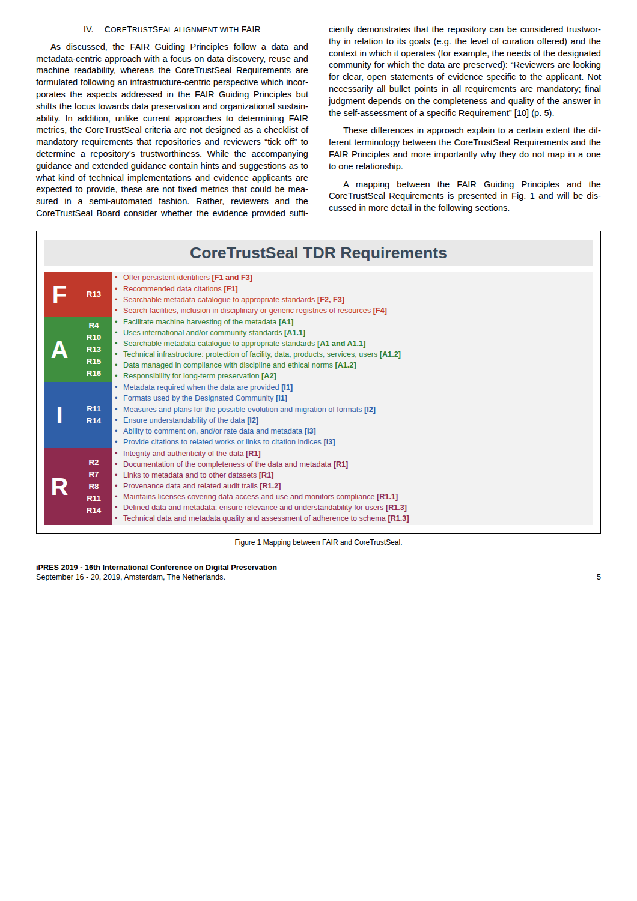IV. CORETRUSTSEAL ALIGNMENT WITH FAIR
As discussed, the FAIR Guiding Principles follow a data and metadata-centric approach with a focus on data discovery, reuse and machine readability, whereas the CoreTrustSeal Requirements are formulated following an infrastructure-centric perspective which incorporates the aspects addressed in the FAIR Guiding Principles but shifts the focus towards data preservation and organizational sustainability. In addition, unlike current approaches to determining FAIR metrics, the CoreTrustSeal criteria are not designed as a checklist of mandatory requirements that repositories and reviewers “tick off” to determine a repository’s trustworthiness. While the accompanying guidance and extended guidance contain hints and suggestions as to what kind of technical implementations and evidence applicants are expected to provide, these are not fixed metrics that could be measured in a semi-automated fashion. Rather, reviewers and the CoreTrustSeal Board consider whether the evidence provided sufficiently demonstrates that the repository can be considered trustworthy in relation to its goals (e.g. the level of curation offered) and the context in which it operates (for example, the needs of the designated community for which the data are preserved): “Reviewers are looking for clear, open statements of evidence specific to the applicant. Not necessarily all bullet points in all requirements are mandatory; final judgment depends on the completeness and quality of the answer in the self-assessment of a specific Requirement” [10] (p. 5).
These differences in approach explain to a certain extent the different terminology between the CoreTrustSeal Requirements and the FAIR Principles and more importantly why they do not map in a one to one relationship.
A mapping between the FAIR Guiding Principles and the CoreTrustSeal Requirements is presented in Fig. 1 and will be discussed in more detail in the following sections.
CoreTrustSeal TDR Requirements
| F | R13 | Offer persistent identifiers [F1 and F3] Recommended data citations [F1] Searchable metadata catalogue to appropriate standards [F2, F3] Search facilities, inclusion in disciplinary or generic registries of resources [F4] |
| A | R4 R10 R13 R15 R16 | Facilitate machine harvesting of the metadata [A1] Uses international and/or community standards [A1.1] Searchable metadata catalogue to appropriate standards [A1 and A1.1] Technical infrastructure: protection of facility, data, products, services, users [A1.2] Data managed in compliance with discipline and ethical norms [A1.2] Responsibility for long-term preservation [A2] |
| I | R11 R14 | Metadata required when the data are provided [I1] Formats used by the Designated Community [I1] Measures and plans for the possible evolution and migration of formats [I2] Ensure understandability of the data [I2] Ability to comment on, and/or rate data and metadata [I3] Provide citations to related works or links to citation indices [I3] |
| R | R2 R7 R8 R11 R14 | Integrity and authenticity of the data [R1] Documentation of the completeness of the data and metadata [R1] Links to metadata and to other datasets [R1] Provenance data and related audit trails [R1.2] Maintains licenses covering data access and use and monitors compliance [R1.1] Defined data and metadata: ensure relevance and understandability for users [R1.3] Technical data and metadata quality and assessment of adherence to schema [R1.3] |
Figure 1 Mapping between FAIR and CoreTrustSeal.
iPRES 2019 - 16th International Conference on Digital Preservation
September 16 - 20, 2019, Amsterdam, The Netherlands.
5